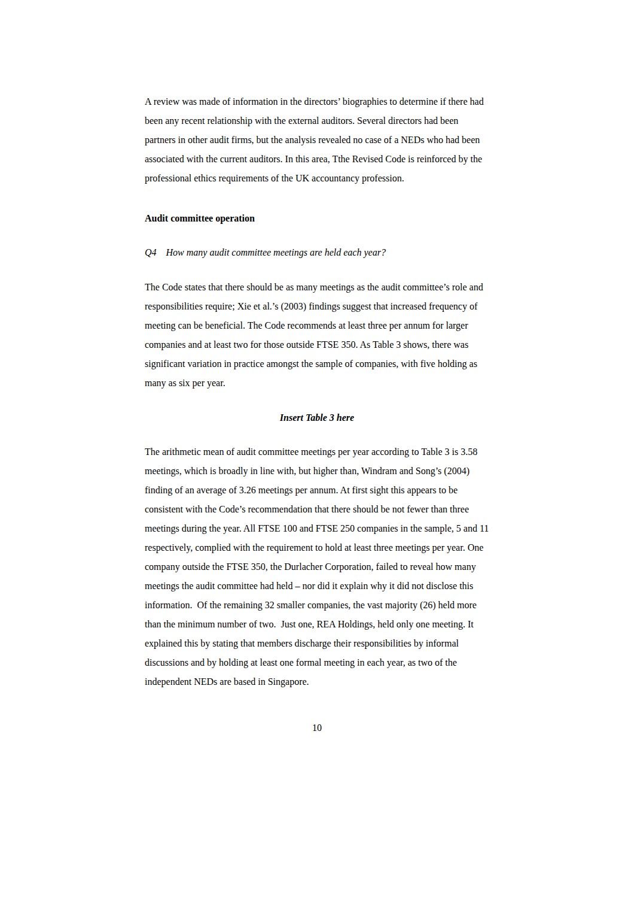A review was made of information in the directors’ biographies to determine if there had been any recent relationship with the external auditors. Several directors had been partners in other audit firms, but the analysis revealed no case of a NEDs who had been associated with the current auditors. In this area, Tthe Revised Code is reinforced by the professional ethics requirements of the UK accountancy profession.
Audit committee operation
Q4 How many audit committee meetings are held each year?
The Code states that there should be as many meetings as the audit committee’s role and responsibilities require; Xie et al.’s (2003) findings suggest that increased frequency of meeting can be beneficial. The Code recommends at least three per annum for larger companies and at least two for those outside FTSE 350. As Table 3 shows, there was significant variation in practice amongst the sample of companies, with five holding as many as six per year.
Insert Table 3 here
The arithmetic mean of audit committee meetings per year according to Table 3 is 3.58 meetings, which is broadly in line with, but higher than, Windram and Song’s (2004) finding of an average of 3.26 meetings per annum. At first sight this appears to be consistent with the Code’s recommendation that there should be not fewer than three meetings during the year. All FTSE 100 and FTSE 250 companies in the sample, 5 and 11 respectively, complied with the requirement to hold at least three meetings per year. One company outside the FTSE 350, the Durlacher Corporation, failed to reveal how many meetings the audit committee had held – nor did it explain why it did not disclose this information. Of the remaining 32 smaller companies, the vast majority (26) held more than the minimum number of two. Just one, REA Holdings, held only one meeting. It explained this by stating that members discharge their responsibilities by informal discussions and by holding at least one formal meeting in each year, as two of the independent NEDs are based in Singapore.
10